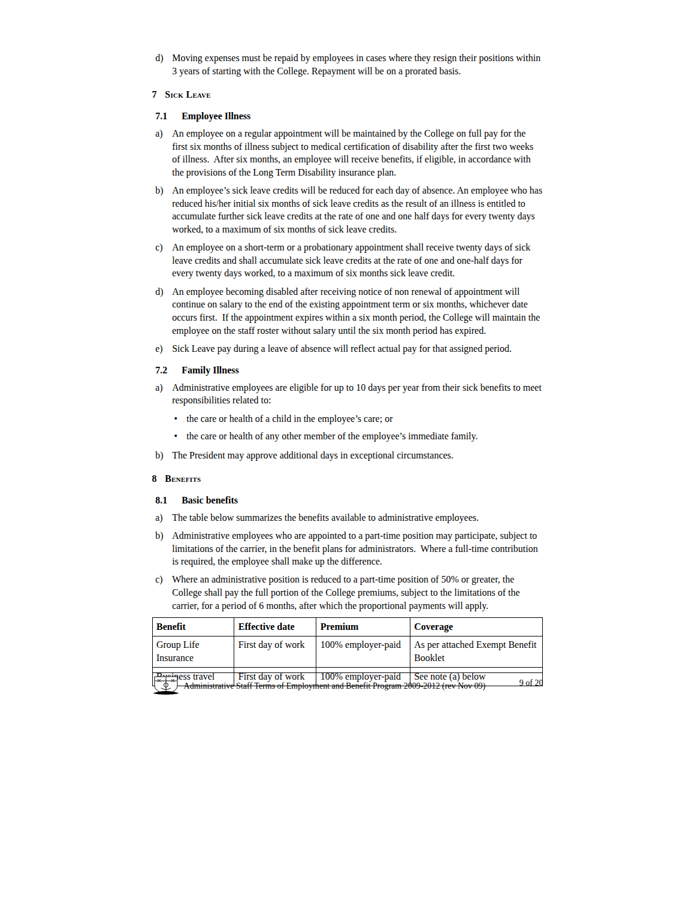d) Moving expenses must be repaid by employees in cases where they resign their positions within 3 years of starting with the College. Repayment will be on a prorated basis.
7 Sick Leave
7.1 Employee Illness
a) An employee on a regular appointment will be maintained by the College on full pay for the first six months of illness subject to medical certification of disability after the first two weeks of illness. After six months, an employee will receive benefits, if eligible, in accordance with the provisions of the Long Term Disability insurance plan.
b) An employee’s sick leave credits will be reduced for each day of absence. An employee who has reduced his/her initial six months of sick leave credits as the result of an illness is entitled to accumulate further sick leave credits at the rate of one and one half days for every twenty days worked, to a maximum of six months of sick leave credits.
c) An employee on a short-term or a probationary appointment shall receive twenty days of sick leave credits and shall accumulate sick leave credits at the rate of one and one-half days for every twenty days worked, to a maximum of six months sick leave credit.
d) An employee becoming disabled after receiving notice of non renewal of appointment will continue on salary to the end of the existing appointment term or six months, whichever date occurs first. If the appointment expires within a six month period, the College will maintain the employee on the staff roster without salary until the six month period has expired.
e) Sick Leave pay during a leave of absence will reflect actual pay for that assigned period.
7.2 Family Illness
a) Administrative employees are eligible for up to 10 days per year from their sick benefits to meet responsibilities related to:
the care or health of a child in the employee’s care; or
the care or health of any other member of the employee’s immediate family.
b) The President may approve additional days in exceptional circumstances.
8 Benefits
8.1 Basic benefits
a) The table below summarizes the benefits available to administrative employees.
b) Administrative employees who are appointed to a part-time position may participate, subject to limitations of the carrier, in the benefit plans for administrators. Where a full-time contribution is required, the employee shall make up the difference.
c) Where an administrative position is reduced to a part-time position of 50% or greater, the College shall pay the full portion of the College premiums, subject to the limitations of the carrier, for a period of 6 months, after which the proportional payments will apply.
| Benefit | Effective date | Premium | Coverage |
| Group Life Insurance | First day of work | 100% employer-paid | As per attached Exempt Benefit Booklet |
| Business travel | First day of work | 100% employer-paid | See note (a) below |
Administrative Staff Terms of Employment and Benefit Program 2009-2012 (rev Nov 09)
9 of 20